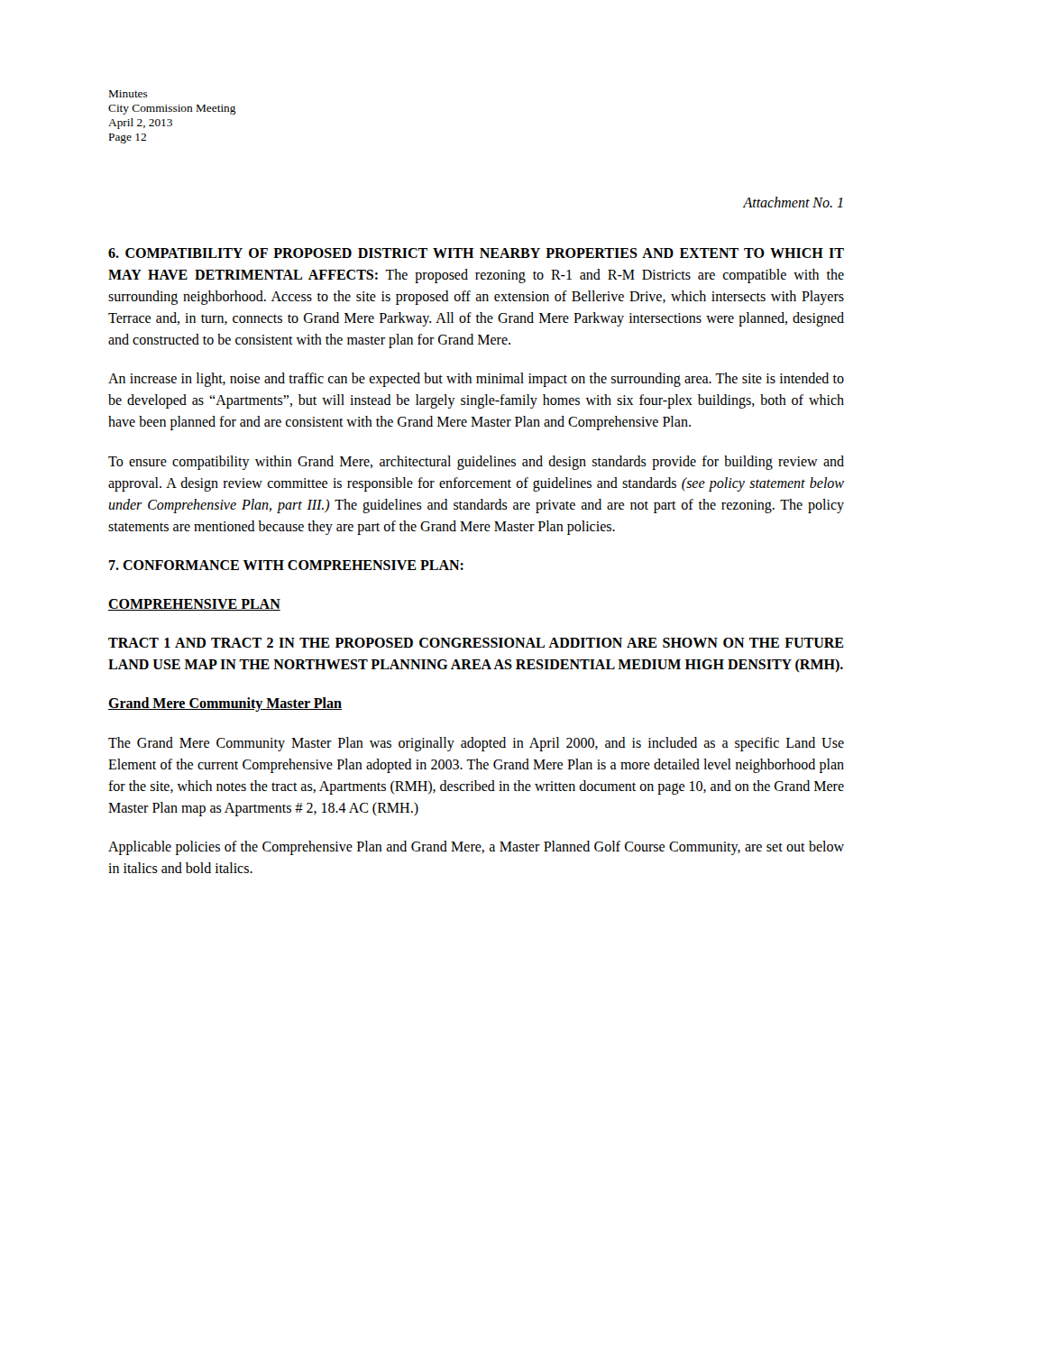Minutes
City Commission Meeting
April 2, 2013
Page 12
Attachment No. 1
6. COMPATIBILITY OF PROPOSED DISTRICT WITH NEARBY PROPERTIES AND EXTENT TO WHICH IT MAY HAVE DETRIMENTAL AFFECTS: The proposed rezoning to R-1 and R-M Districts are compatible with the surrounding neighborhood. Access to the site is proposed off an extension of Bellerive Drive, which intersects with Players Terrace and, in turn, connects to Grand Mere Parkway. All of the Grand Mere Parkway intersections were planned, designed and constructed to be consistent with the master plan for Grand Mere.
An increase in light, noise and traffic can be expected but with minimal impact on the surrounding area. The site is intended to be developed as “Apartments”, but will instead be largely single-family homes with six four-plex buildings, both of which have been planned for and are consistent with the Grand Mere Master Plan and Comprehensive Plan.
To ensure compatibility within Grand Mere, architectural guidelines and design standards provide for building review and approval. A design review committee is responsible for enforcement of guidelines and standards (see policy statement below under Comprehensive Plan, part III.) The guidelines and standards are private and are not part of the rezoning. The policy statements are mentioned because they are part of the Grand Mere Master Plan policies.
7. CONFORMANCE WITH COMPREHENSIVE PLAN:
COMPREHENSIVE PLAN
TRACT 1 AND TRACT 2 IN THE PROPOSED CONGRESSIONAL ADDITION ARE SHOWN ON THE FUTURE LAND USE MAP IN THE NORTHWEST PLANNING AREA AS RESIDENTIAL MEDIUM HIGH DENSITY (RMH).
Grand Mere Community Master Plan
The Grand Mere Community Master Plan was originally adopted in April 2000, and is included as a specific Land Use Element of the current Comprehensive Plan adopted in 2003. The Grand Mere Plan is a more detailed level neighborhood plan for the site, which notes the tract as, Apartments (RMH), described in the written document on page 10, and on the Grand Mere Master Plan map as Apartments # 2, 18.4 AC (RMH.)
Applicable policies of the Comprehensive Plan and Grand Mere, a Master Planned Golf Course Community, are set out below in italics and bold italics.